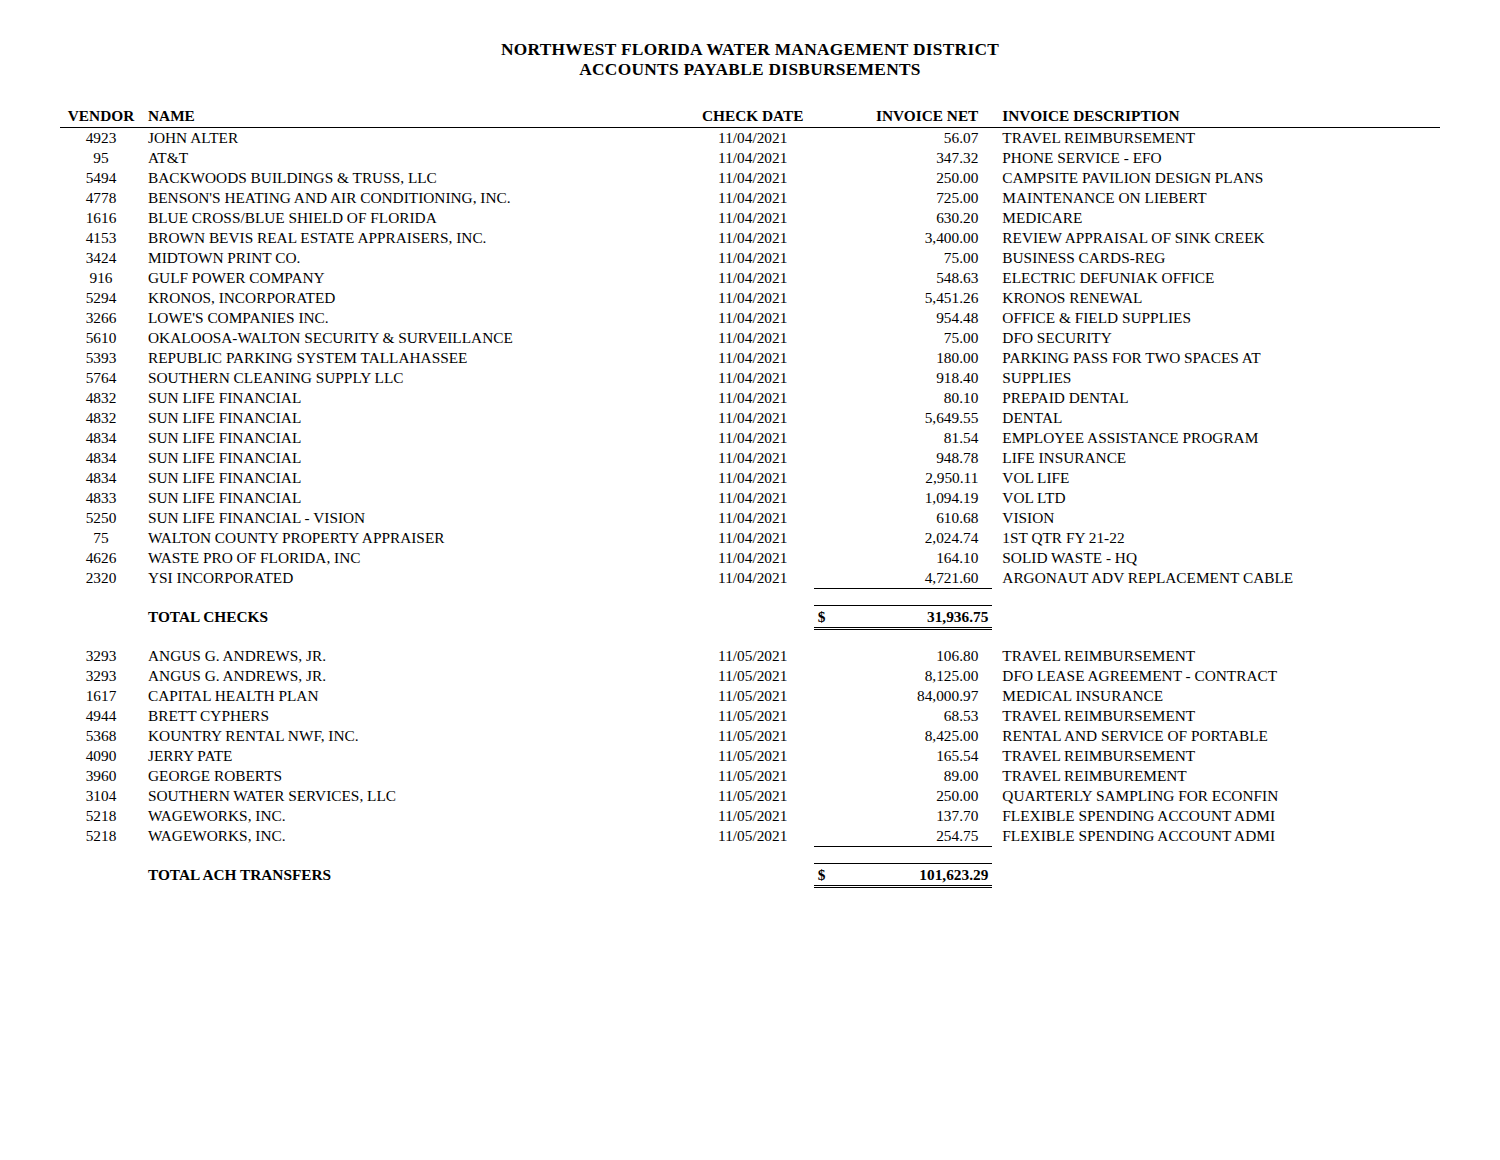NORTHWEST FLORIDA WATER MANAGEMENT DISTRICT
ACCOUNTS PAYABLE DISBURSEMENTS
| VENDOR | NAME | CHECK DATE | INVOICE NET | INVOICE DESCRIPTION |
| --- | --- | --- | --- | --- |
| 4923 | JOHN ALTER | 11/04/2021 | 56.07 | TRAVEL REIMBURSEMENT |
| 95 | AT&T | 11/04/2021 | 347.32 | PHONE SERVICE - EFO |
| 5494 | BACKWOODS BUILDINGS & TRUSS, LLC | 11/04/2021 | 250.00 | CAMPSITE PAVILION DESIGN PLANS |
| 4778 | BENSON'S HEATING AND AIR CONDITIONING, INC. | 11/04/2021 | 725.00 | MAINTENANCE ON LIEBERT |
| 1616 | BLUE CROSS/BLUE SHIELD OF FLORIDA | 11/04/2021 | 630.20 | MEDICARE |
| 4153 | BROWN BEVIS REAL ESTATE APPRAISERS, INC. | 11/04/2021 | 3,400.00 | REVIEW APPRAISAL OF SINK CREEK |
| 3424 | MIDTOWN PRINT CO. | 11/04/2021 | 75.00 | BUSINESS CARDS-REG |
| 916 | GULF POWER COMPANY | 11/04/2021 | 548.63 | ELECTRIC DEFUNIAK OFFICE |
| 5294 | KRONOS, INCORPORATED | 11/04/2021 | 5,451.26 | KRONOS RENEWAL |
| 3266 | LOWE'S COMPANIES INC. | 11/04/2021 | 954.48 | OFFICE & FIELD SUPPLIES |
| 5610 | OKALOOSA-WALTON SECURITY & SURVEILLANCE | 11/04/2021 | 75.00 | DFO SECURITY |
| 5393 | REPUBLIC PARKING SYSTEM TALLAHASSEE | 11/04/2021 | 180.00 | PARKING PASS FOR TWO SPACES AT |
| 5764 | SOUTHERN CLEANING SUPPLY LLC | 11/04/2021 | 918.40 | SUPPLIES |
| 4832 | SUN LIFE FINANCIAL | 11/04/2021 | 80.10 | PREPAID DENTAL |
| 4832 | SUN LIFE FINANCIAL | 11/04/2021 | 5,649.55 | DENTAL |
| 4834 | SUN LIFE FINANCIAL | 11/04/2021 | 81.54 | EMPLOYEE ASSISTANCE PROGRAM |
| 4834 | SUN LIFE FINANCIAL | 11/04/2021 | 948.78 | LIFE INSURANCE |
| 4834 | SUN LIFE FINANCIAL | 11/04/2021 | 2,950.11 | VOL LIFE |
| 4833 | SUN LIFE FINANCIAL | 11/04/2021 | 1,094.19 | VOL LTD |
| 5250 | SUN LIFE FINANCIAL - VISION | 11/04/2021 | 610.68 | VISION |
| 75 | WALTON COUNTY PROPERTY APPRAISER | 11/04/2021 | 2,024.74 | 1ST QTR FY 21-22 |
| 4626 | WASTE PRO OF FLORIDA, INC | 11/04/2021 | 164.10 | SOLID WASTE - HQ |
| 2320 | YSI INCORPORATED | 11/04/2021 | 4,721.60 | ARGONAUT ADV REPLACEMENT CABLE |
| | TOTAL CHECKS | | $ | 31,936.75 | |
| 3293 | ANGUS G. ANDREWS, JR. | 11/05/2021 | 106.80 | TRAVEL REIMBURSEMENT |
| 3293 | ANGUS G. ANDREWS, JR. | 11/05/2021 | 8,125.00 | DFO LEASE AGREEMENT - CONTRACT |
| 1617 | CAPITAL HEALTH PLAN | 11/05/2021 | 84,000.97 | MEDICAL INSURANCE |
| 4944 | BRETT CYPHERS | 11/05/2021 | 68.53 | TRAVEL REIMBURSEMENT |
| 5368 | KOUNTRY RENTAL NWF, INC. | 11/05/2021 | 8,425.00 | RENTAL AND SERVICE OF PORTABLE |
| 4090 | JERRY PATE | 11/05/2021 | 165.54 | TRAVEL REIMBURSEMENT |
| 3960 | GEORGE ROBERTS | 11/05/2021 | 89.00 | TRAVEL REIMBUREMENT |
| 3104 | SOUTHERN WATER SERVICES, LLC | 11/05/2021 | 250.00 | QUARTERLY SAMPLING FOR ECONFIN |
| 5218 | WAGEWORKS, INC. | 11/05/2021 | 137.70 | FLEXIBLE SPENDING ACCOUNT ADMI |
| 5218 | WAGEWORKS, INC. | 11/05/2021 | 254.75 | FLEXIBLE SPENDING ACCOUNT ADMI |
| | TOTAL ACH TRANSFERS | | $ | 101,623.29 | |